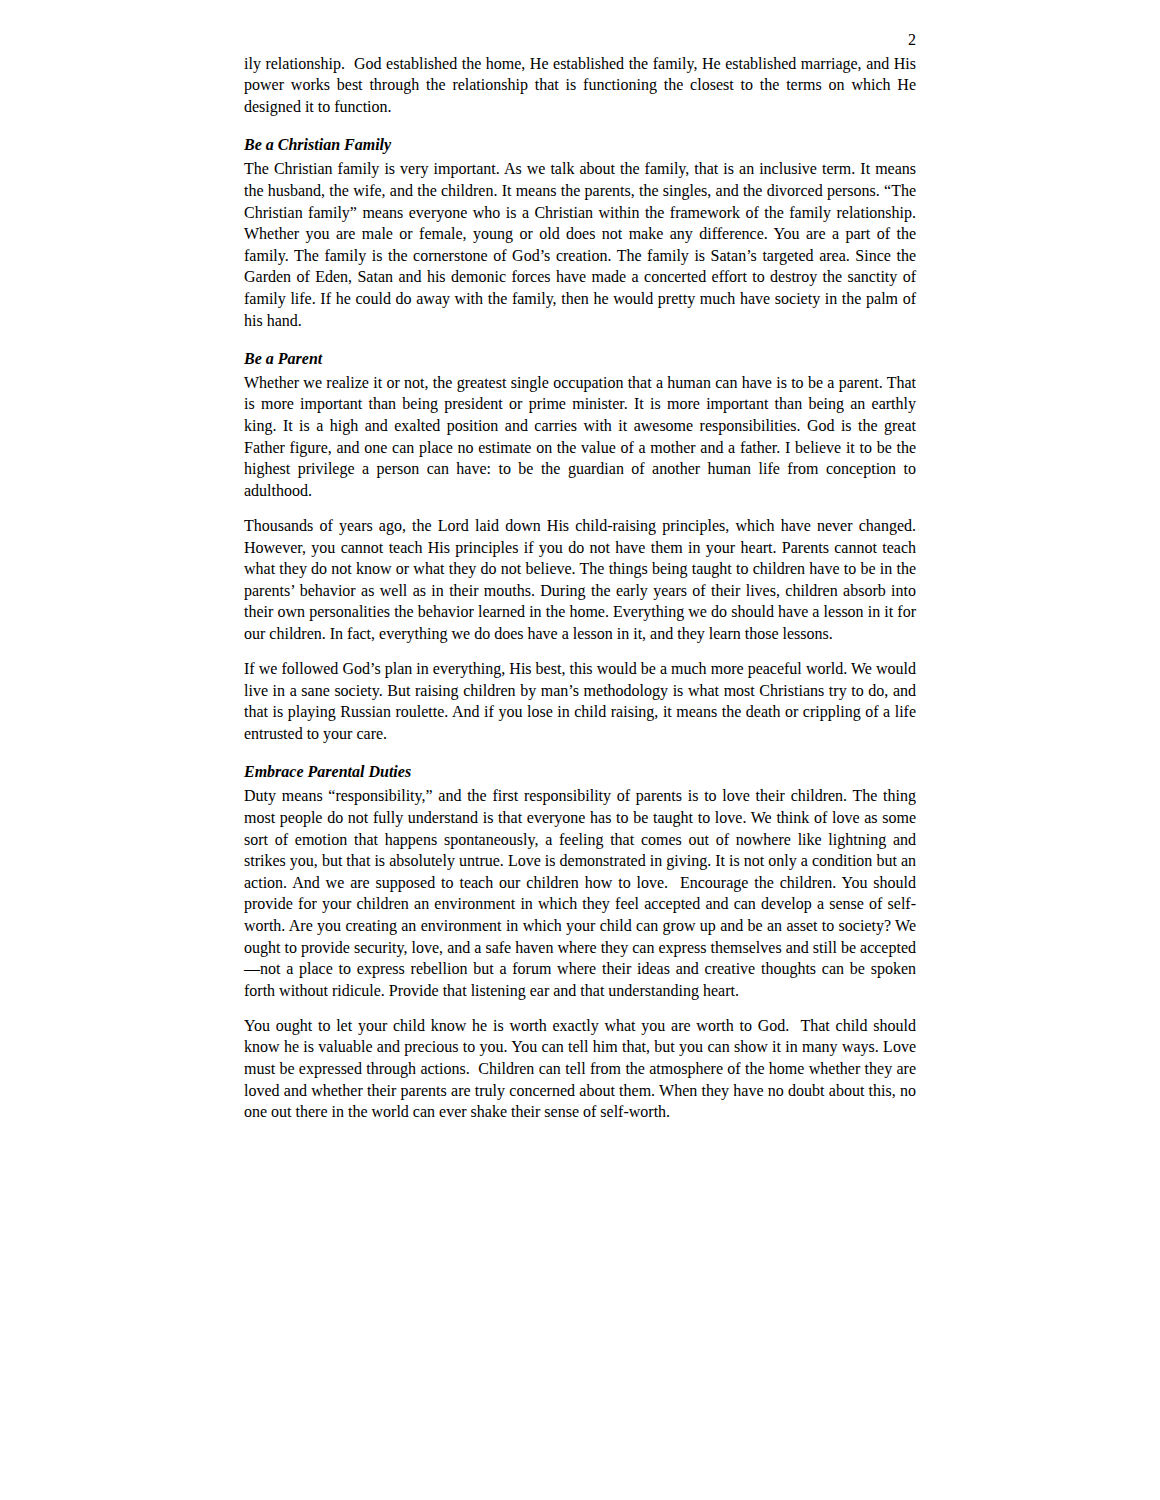2
ily relationship. God established the home, He established the family, He established marriage, and His power works best through the relationship that is functioning the closest to the terms on which He designed it to function.
Be a Christian Family
The Christian family is very important. As we talk about the family, that is an inclusive term. It means the husband, the wife, and the children. It means the parents, the singles, and the divorced persons. “The Christian family” means everyone who is a Christian within the framework of the family relationship. Whether you are male or female, young or old does not make any difference. You are a part of the family. The family is the cornerstone of God’s creation. The family is Satan’s targeted area. Since the Garden of Eden, Satan and his demonic forces have made a concerted effort to destroy the sanctity of family life. If he could do away with the family, then he would pretty much have society in the palm of his hand.
Be a Parent
Whether we realize it or not, the greatest single occupation that a human can have is to be a parent. That is more important than being president or prime minister. It is more important than being an earthly king. It is a high and exalted position and carries with it awesome responsibilities. God is the great Father figure, and one can place no estimate on the value of a mother and a father. I believe it to be the highest privilege a person can have: to be the guardian of another human life from conception to adulthood.
Thousands of years ago, the Lord laid down His child-raising principles, which have never changed. However, you cannot teach His principles if you do not have them in your heart. Parents cannot teach what they do not know or what they do not believe. The things being taught to children have to be in the parents’ behavior as well as in their mouths. During the early years of their lives, children absorb into their own personalities the behavior learned in the home. Everything we do should have a lesson in it for our children. In fact, everything we do does have a lesson in it, and they learn those lessons.
If we followed God’s plan in everything, His best, this would be a much more peaceful world. We would live in a sane society. But raising children by man’s methodology is what most Christians try to do, and that is playing Russian roulette. And if you lose in child raising, it means the death or crippling of a life entrusted to your care.
Embrace Parental Duties
Duty means “responsibility,” and the first responsibility of parents is to love their children. The thing most people do not fully understand is that everyone has to be taught to love. We think of love as some sort of emotion that happens spontaneously, a feeling that comes out of nowhere like lightning and strikes you, but that is absolutely untrue. Love is demonstrated in giving. It is not only a condition but an action. And we are supposed to teach our children how to love. Encourage the children. You should provide for your children an environment in which they feel accepted and can develop a sense of self-worth. Are you creating an environment in which your child can grow up and be an asset to society? We ought to provide security, love, and a safe haven where they can express themselves and still be accepted—not a place to express rebellion but a forum where their ideas and creative thoughts can be spoken forth without ridicule. Provide that listening ear and that understanding heart.
You ought to let your child know he is worth exactly what you are worth to God. That child should know he is valuable and precious to you. You can tell him that, but you can show it in many ways. Love must be expressed through actions. Children can tell from the atmosphere of the home whether they are loved and whether their parents are truly concerned about them. When they have no doubt about this, no one out there in the world can ever shake their sense of self-worth.